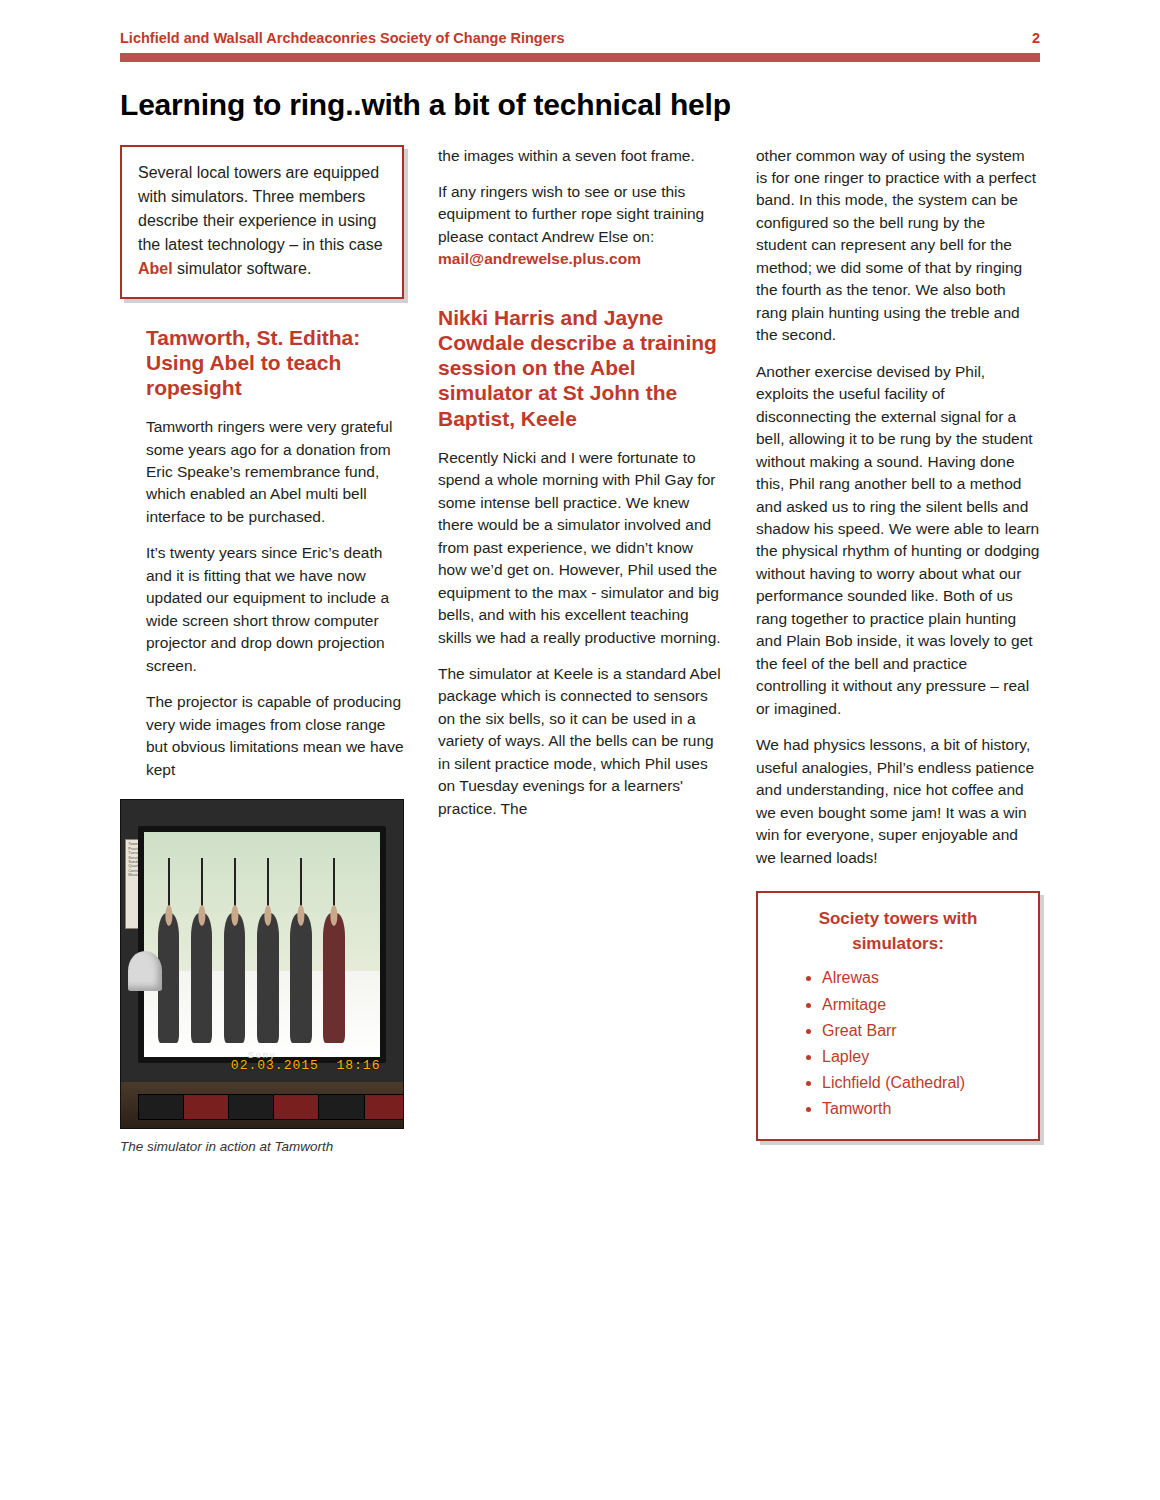Lichfield and Walsall Archdeaconries Society of Change Ringers
2
Learning to ring..with a bit of technical help
Several local towers are equipped with simulators. Three members describe their experience in using the latest technology – in this case Abel simulator software.
Tamworth, St. Editha: Using Abel to teach ropesight
Tamworth ringers were very grateful some years ago for a donation from Eric Speake’s remembrance fund, which enabled an Abel multi bell interface to be purchased.
It’s twenty years since Eric’s death and it is fitting that we have now updated our equipment to include a wide screen short throw computer projector and drop down projection screen.
The projector is capable of producing very wide images from close range but obvious limitations mean we have kept
Tower Notices
Practice Night
Tuesday 7.30
Service Ringing
Sunday 9.15
Quarter Peals
Contact Ringing Master
Sony
02.03.2015 18:16
The simulator in action at Tamworth
the images within a seven foot frame.
If any ringers wish to see or use this equipment to further rope sight training please contact Andrew Else on:
mail@andrewelse.plus.com
Nikki Harris and Jayne Cowdale describe a training session on the Abel simulator at St John the Baptist, Keele
Recently Nicki and I were fortunate to spend a whole morning with Phil Gay for some intense bell practice. We knew there would be a simulator involved and from past experience, we didn’t know how we’d get on. However, Phil used the equipment to the max - simulator and big bells, and with his excellent teaching skills we had a really productive morning.
The simulator at Keele is a standard Abel package which is connected to sensors on the six bells, so it can be used in a variety of ways. All the bells can be rung in silent practice mode, which Phil uses on Tuesday evenings for a learners' practice. The
other common way of using the system is for one ringer to practice with a perfect band. In this mode, the system can be configured so the bell rung by the student can represent any bell for the method; we did some of that by ringing the fourth as the tenor. We also both rang plain hunting using the treble and the second.
Another exercise devised by Phil, exploits the useful facility of disconnecting the external signal for a bell, allowing it to be rung by the student without making a sound. Having done this, Phil rang another bell to a method and asked us to ring the silent bells and shadow his speed. We were able to learn the physical rhythm of hunting or dodging without having to worry about what our performance sounded like. Both of us rang together to practice plain hunting and Plain Bob inside, it was lovely to get the feel of the bell and practice controlling it without any pressure – real or imagined.
We had physics lessons, a bit of history, useful analogies, Phil’s endless patience and understanding, nice hot coffee and we even bought some jam! It was a win win for everyone, super enjoyable and we learned loads!
Society towers with simulators:
Alrewas
Armitage
Great Barr
Lapley
Lichfield (Cathedral)
Tamworth